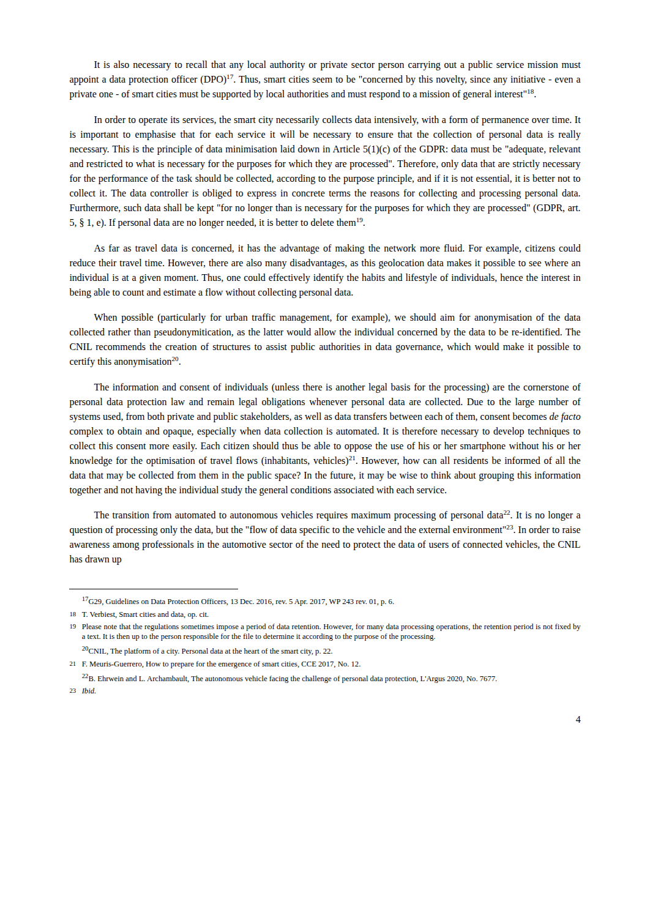It is also necessary to recall that any local authority or private sector person carrying out a public service mission must appoint a data protection officer (DPO)17. Thus, smart cities seem to be "concerned by this novelty, since any initiative - even a private one - of smart cities must be supported by local authorities and must respond to a mission of general interest"18.
In order to operate its services, the smart city necessarily collects data intensively, with a form of permanence over time. It is important to emphasise that for each service it will be necessary to ensure that the collection of personal data is really necessary. This is the principle of data minimisation laid down in Article 5(1)(c) of the GDPR: data must be "adequate, relevant and restricted to what is necessary for the purposes for which they are processed". Therefore, only data that are strictly necessary for the performance of the task should be collected, according to the purpose principle, and if it is not essential, it is better not to collect it. The data controller is obliged to express in concrete terms the reasons for collecting and processing personal data. Furthermore, such data shall be kept "for no longer than is necessary for the purposes for which they are processed" (GDPR, art. 5, § 1, e). If personal data are no longer needed, it is better to delete them19.
As far as travel data is concerned, it has the advantage of making the network more fluid. For example, citizens could reduce their travel time. However, there are also many disadvantages, as this geolocation data makes it possible to see where an individual is at a given moment. Thus, one could effectively identify the habits and lifestyle of individuals, hence the interest in being able to count and estimate a flow without collecting personal data.
When possible (particularly for urban traffic management, for example), we should aim for anonymisation of the data collected rather than pseudonymitication, as the latter would allow the individual concerned by the data to be re-identified. The CNIL recommends the creation of structures to assist public authorities in data governance, which would make it possible to certify this anonymisation20.
The information and consent of individuals (unless there is another legal basis for the processing) are the cornerstone of personal data protection law and remain legal obligations whenever personal data are collected. Due to the large number of systems used, from both private and public stakeholders, as well as data transfers between each of them, consent becomes de facto complex to obtain and opaque, especially when data collection is automated. It is therefore necessary to develop techniques to collect this consent more easily. Each citizen should thus be able to oppose the use of his or her smartphone without his or her knowledge for the optimisation of travel flows (inhabitants, vehicles)21. However, how can all residents be informed of all the data that may be collected from them in the public space? In the future, it may be wise to think about grouping this information together and not having the individual study the general conditions associated with each service.
The transition from automated to autonomous vehicles requires maximum processing of personal data22. It is no longer a question of processing only the data, but the "flow of data specific to the vehicle and the external environment"23. In order to raise awareness among professionals in the automotive sector of the need to protect the data of users of connected vehicles, the CNIL has drawn up
17 G29, Guidelines on Data Protection Officers, 13 Dec. 2016, rev. 5 Apr. 2017, WP 243 rev. 01, p. 6.
18 T. Verbiest, Smart cities and data, op. cit.
19 Please note that the regulations sometimes impose a period of data retention. However, for many data processing operations, the retention period is not fixed by a text. It is then up to the person responsible for the file to determine it according to the purpose of the processing.
20 CNIL, The platform of a city. Personal data at the heart of the smart city, p. 22.
21 F. Meuris-Guerrero, How to prepare for the emergence of smart cities, CCE 2017, No. 12.
22 B. Ehrwein and L. Archambault, The autonomous vehicle facing the challenge of personal data protection, L'Argus 2020, No. 7677.
23 Ibid.
4